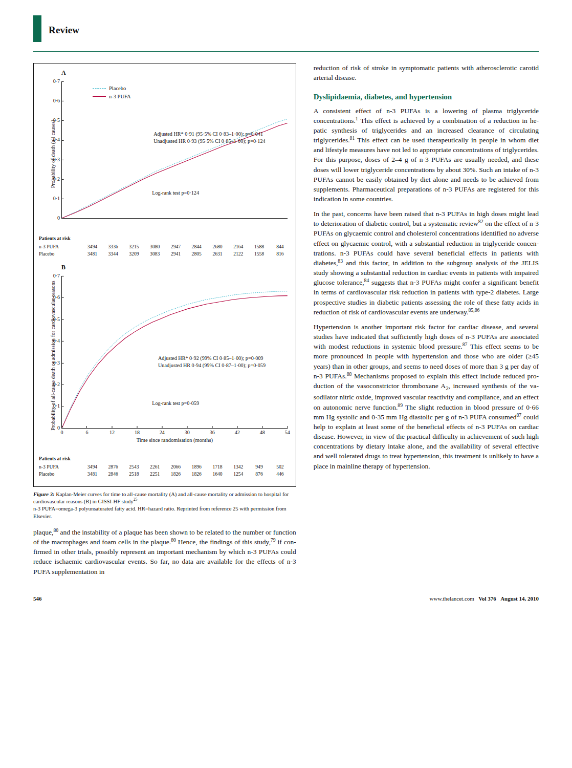Review
A
Probability of death (all causes)
0·7
0·6
0·5
0·4
0·3
0·2
0·1
0
Placebo
n-3 PUFA
Adjusted HR* 0·91 (95·5% CI 0·83–1·00); p=0·041
Unadjusted HR 0·93 (95·5% CI 0·85–1·00); p=0·124
Log-rank test p=0·124
Patients at risk
| n-3 PUFA | 3494 | 3336 | 3215 | 3080 | 2947 | 2844 | 2680 | 2164 | 1588 | 844 |
| Placebo | 3481 | 3344 | 3209 | 3083 | 2941 | 2805 | 2631 | 2122 | 1558 | 816 |
B
Probability of all-cause death or admission for cardiovascular reasons
0·7
0·6
0·5
0·4
0·3
0·2
0·1
0
Adjusted HR* 0·92 (99% CI 0·85–1·00); p=0·009
Unadjusted HR 0·94 (99% CI 0·87–1·00); p=0·059
Log-rank test p=0·059
0
6
12
18
24
30
36
42
48
54
Time since randomisation (months)
Patients at risk
| n-3 PUFA | 3494 | 2876 | 2543 | 2261 | 2066 | 1896 | 1718 | 1342 | 949 | 502 |
| Placebo | 3481 | 2846 | 2518 | 2251 | 1826 | 1826 | 1640 | 1254 | 876 | 446 |
Figure 3: Kaplan-Meier curves for time to all-cause mortality (A) and all-cause mortality or admission to hospital for cardiovascular reasons (B) in GISSI-HF study25
n-3 PUFA=omega-3 polyunsaturated fatty acid. HR=hazard ratio. Reprinted from reference 25 with permission from Elsevier.
plaque,80 and the instability of a plaque has been shown to be related to the number or function of the macrophages and foam cells in the plaque.80 Hence, the findings of this study,79 if confirmed in other trials, possibly represent an important mechanism by which n-3 PUFAs could reduce ischaemic cardiovascular events. So far, no data are available for the effects of n-3 PUFA supplementation in
reduction of risk of stroke in symptomatic patients with atherosclerotic carotid arterial disease.
Dyslipidaemia, diabetes, and hypertension
A consistent effect of n-3 PUFAs is a lowering of plasma triglyceride concentrations.1 This effect is achieved by a combination of a reduction in hepatic synthesis of triglycerides and an increased clearance of circulating triglycerides.81 This effect can be used therapeutically in people in whom diet and lifestyle measures have not led to appropriate concentrations of triglycerides. For this purpose, doses of 2–4 g of n-3 PUFAs are usually needed, and these doses will lower triglyceride concentrations by about 30%. Such an intake of n-3 PUFAs cannot be easily obtained by diet alone and needs to be achieved from supplements. Pharmaceutical preparations of n-3 PUFAs are registered for this indication in some countries.
In the past, concerns have been raised that n-3 PUFAs in high doses might lead to deterioration of diabetic control, but a systematic review82 on the effect of n-3 PUFAs on glycaemic control and cholesterol concentrations identified no adverse effect on glycaemic control, with a substantial reduction in triglyceride concentrations. n-3 PUFAs could have several beneficial effects in patients with diabetes,83 and this factor, in addition to the subgroup analysis of the JELIS study showing a substantial reduction in cardiac events in patients with impaired glucose tolerance,84 suggests that n-3 PUFAs might confer a significant benefit in terms of cardiovascular risk reduction in patients with type-2 diabetes. Large prospective studies in diabetic patients assessing the role of these fatty acids in reduction of risk of cardiovascular events are underway.85,86
Hypertension is another important risk factor for cardiac disease, and several studies have indicated that sufficiently high doses of n-3 PUFAs are associated with modest reductions in systemic blood pressure.87 This effect seems to be more pronounced in people with hypertension and those who are older (≥45 years) than in other groups, and seems to need doses of more than 3 g per day of n-3 PUFAs.88 Mechanisms proposed to explain this effect include reduced production of the vasoconstrictor thromboxane A2, increased synthesis of the vasodilator nitric oxide, improved vascular reactivity and compliance, and an effect on autonomic nerve function.89 The slight reduction in blood pressure of 0·66 mm Hg systolic and 0·35 mm Hg diastolic per g of n-3 PUFA consumed87 could help to explain at least some of the beneficial effects of n-3 PUFAs on cardiac disease. However, in view of the practical difficulty in achievement of such high concentrations by dietary intake alone, and the availability of several effective and well tolerated drugs to treat hypertension, this treatment is unlikely to have a place in mainline therapy of hypertension.
546
www.thelancet.com Vol 376 August 14, 2010